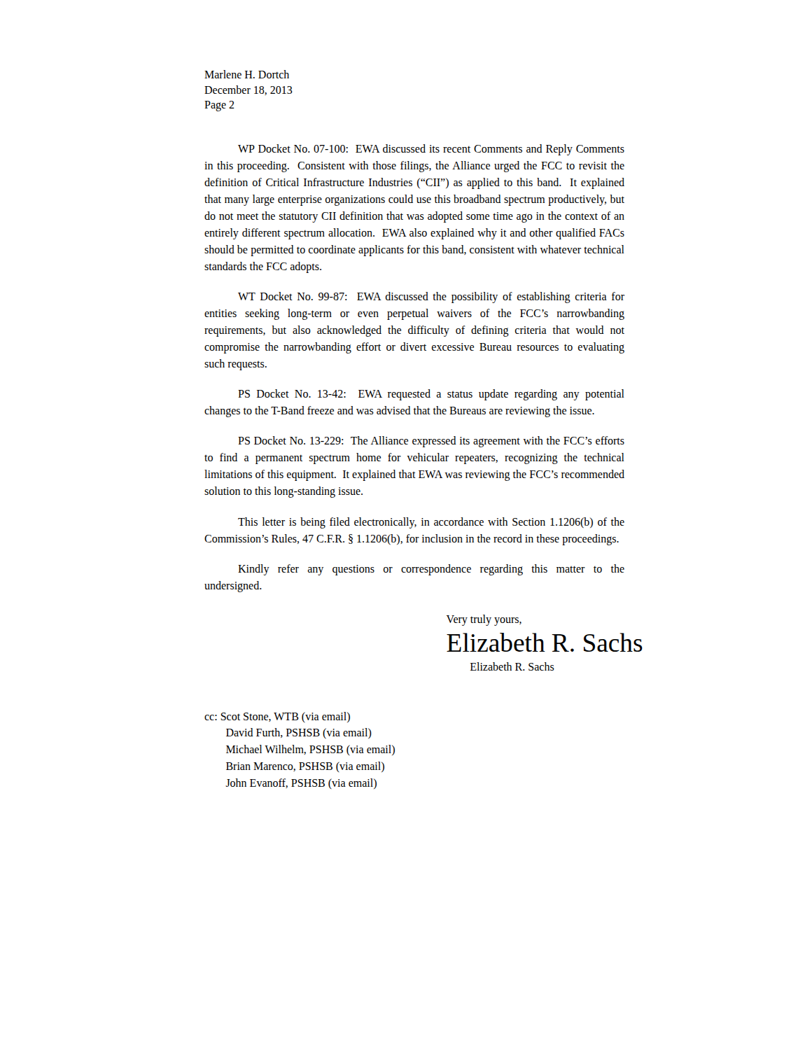Marlene H. Dortch
December 18, 2013
Page 2
WP Docket No. 07-100: EWA discussed its recent Comments and Reply Comments in this proceeding. Consistent with those filings, the Alliance urged the FCC to revisit the definition of Critical Infrastructure Industries (“CII”) as applied to this band. It explained that many large enterprise organizations could use this broadband spectrum productively, but do not meet the statutory CII definition that was adopted some time ago in the context of an entirely different spectrum allocation. EWA also explained why it and other qualified FACs should be permitted to coordinate applicants for this band, consistent with whatever technical standards the FCC adopts.
WT Docket No. 99-87: EWA discussed the possibility of establishing criteria for entities seeking long-term or even perpetual waivers of the FCC’s narrowbanding requirements, but also acknowledged the difficulty of defining criteria that would not compromise the narrowbanding effort or divert excessive Bureau resources to evaluating such requests.
PS Docket No. 13-42: EWA requested a status update regarding any potential changes to the T-Band freeze and was advised that the Bureaus are reviewing the issue.
PS Docket No. 13-229: The Alliance expressed its agreement with the FCC’s efforts to find a permanent spectrum home for vehicular repeaters, recognizing the technical limitations of this equipment. It explained that EWA was reviewing the FCC’s recommended solution to this long-standing issue.
This letter is being filed electronically, in accordance with Section 1.1206(b) of the Commission’s Rules, 47 C.F.R. § 1.1206(b), for inclusion in the record in these proceedings.
Kindly refer any questions or correspondence regarding this matter to the undersigned.
Very truly yours,
Elizabeth R. Sachs
Elizabeth R. Sachs
cc: Scot Stone, WTB (via email)
David Furth, PSHSB (via email)
Michael Wilhelm, PSHSB (via email)
Brian Marenco, PSHSB (via email)
John Evanoff, PSHSB (via email)